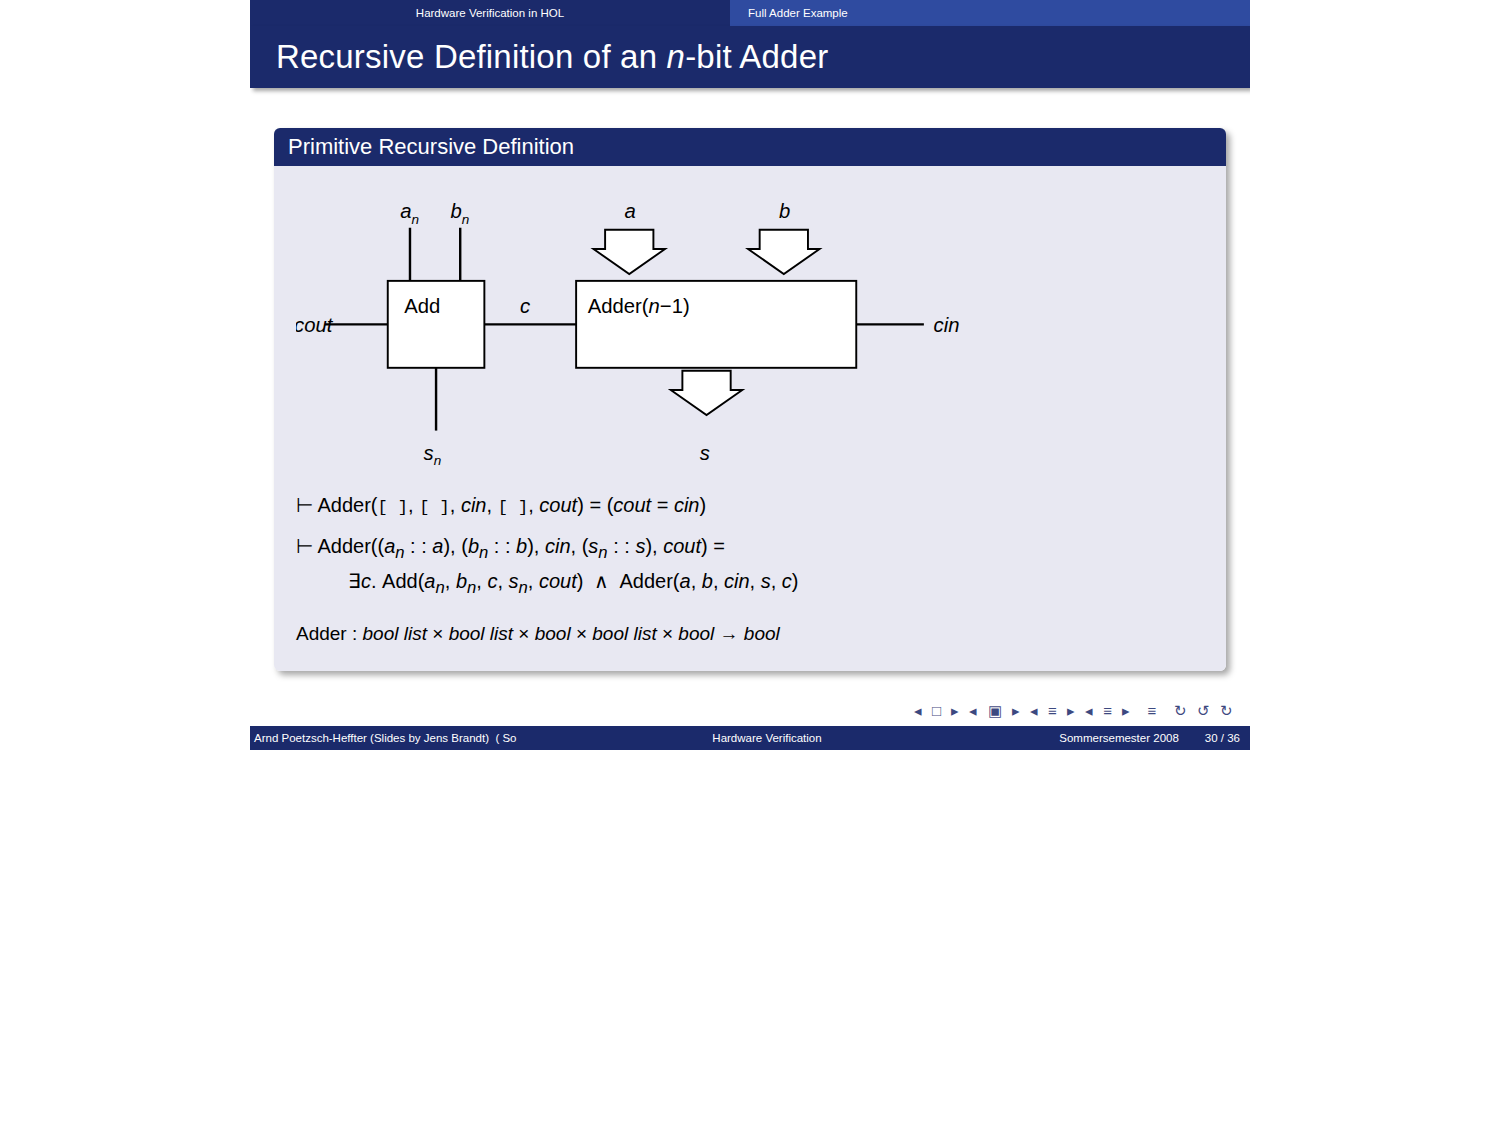Hardware Verification in HOL
Full Adder Example
Recursive Definition of an n-bit Adder
Primitive Recursive Definition
an bn Add cout c sn Adder(n−1) cin a b s
⊢Adder([ ], [ ], cin, [ ], cout) = (cout = cin)
⊢Adder((an : : a), (bn : : b), cin, (sn : : s), cout) =
∃c. Add(an, bn, c, sn, cout) ∧ Adder(a, b, cin, s, c)
Adder : bool list × bool list × bool × bool list × bool → bool
◂ □ ▸ ◂ ▣ ▸ ◂ ≡ ▸ ◂ ≡ ▸ ≡ ↻ ↺ ↻
Arnd Poetzsch-Heffter (Slides by Jens Brandt) ( So
Hardware Verification
Sommersemester 200830 / 36